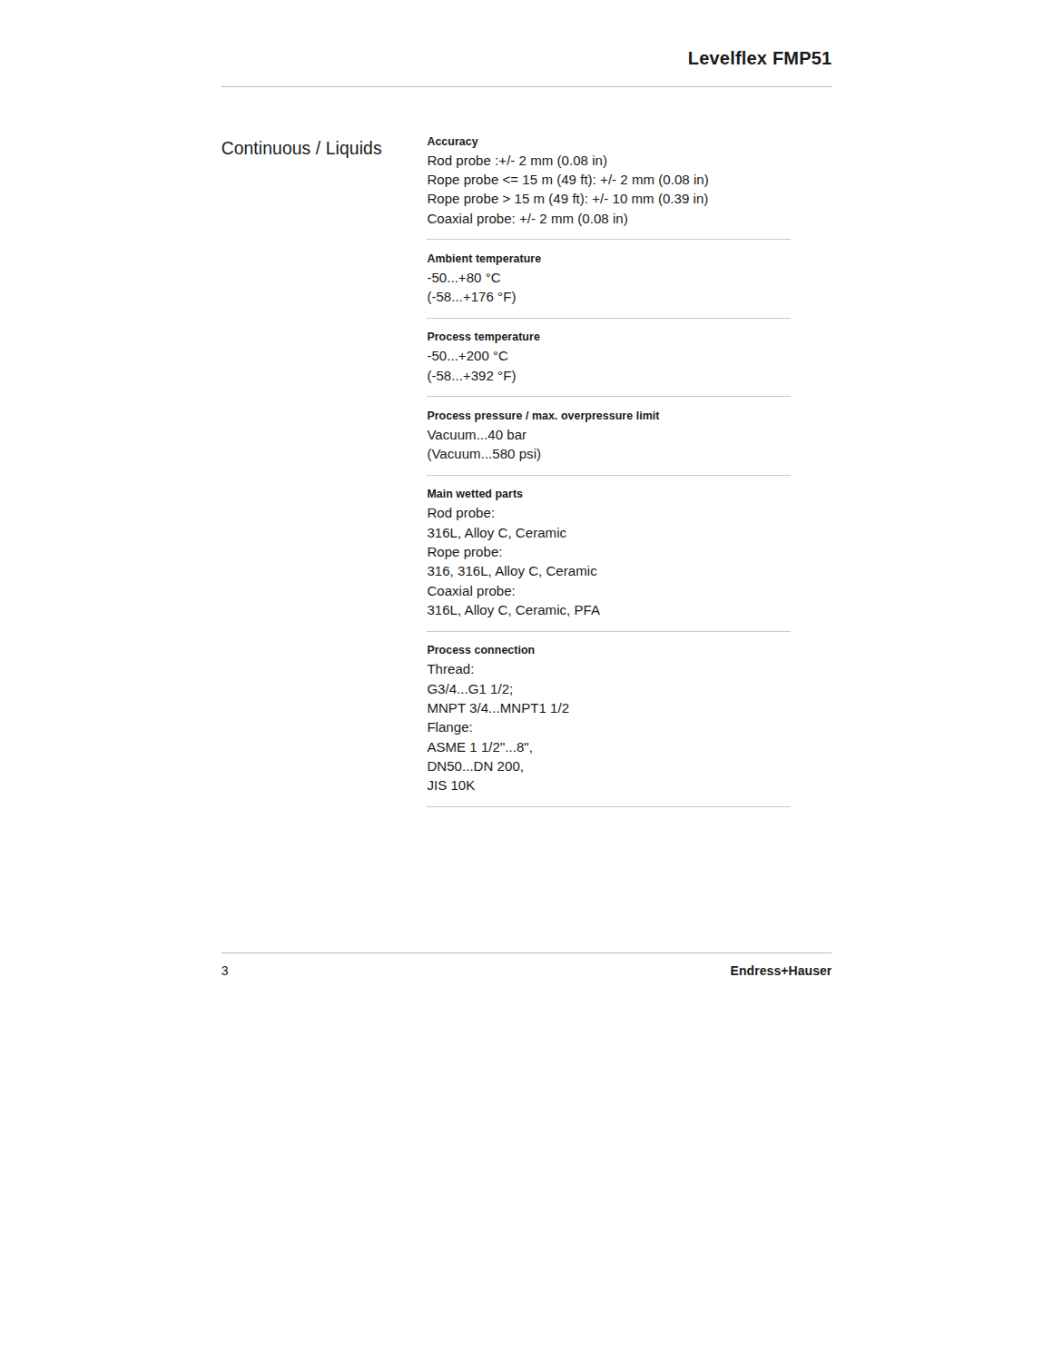Levelflex FMP51
Continuous / Liquids
Accuracy
Rod probe :+/- 2 mm (0.08 in)
Rope probe <= 15 m (49 ft): +/- 2 mm (0.08 in)
Rope probe > 15 m (49 ft): +/- 10 mm (0.39 in)
Coaxial probe: +/- 2 mm (0.08 in)
Ambient temperature
-50...+80 °C
(-58...+176 °F)
Process temperature
-50...+200 °C
(-58...+392 °F)
Process pressure / max. overpressure limit
Vacuum...40 bar
(Vacuum...580 psi)
Main wetted parts
Rod probe:
316L, Alloy C, Ceramic
Rope probe:
316, 316L, Alloy C, Ceramic
Coaxial probe:
316L, Alloy C, Ceramic, PFA
Process connection
Thread:
G3/4...G1 1/2;
MNPT 3/4...MNPT1 1/2
Flange:
ASME 1 1/2"...8",
DN50...DN 200,
JIS 10K
3 Endress+Hauser